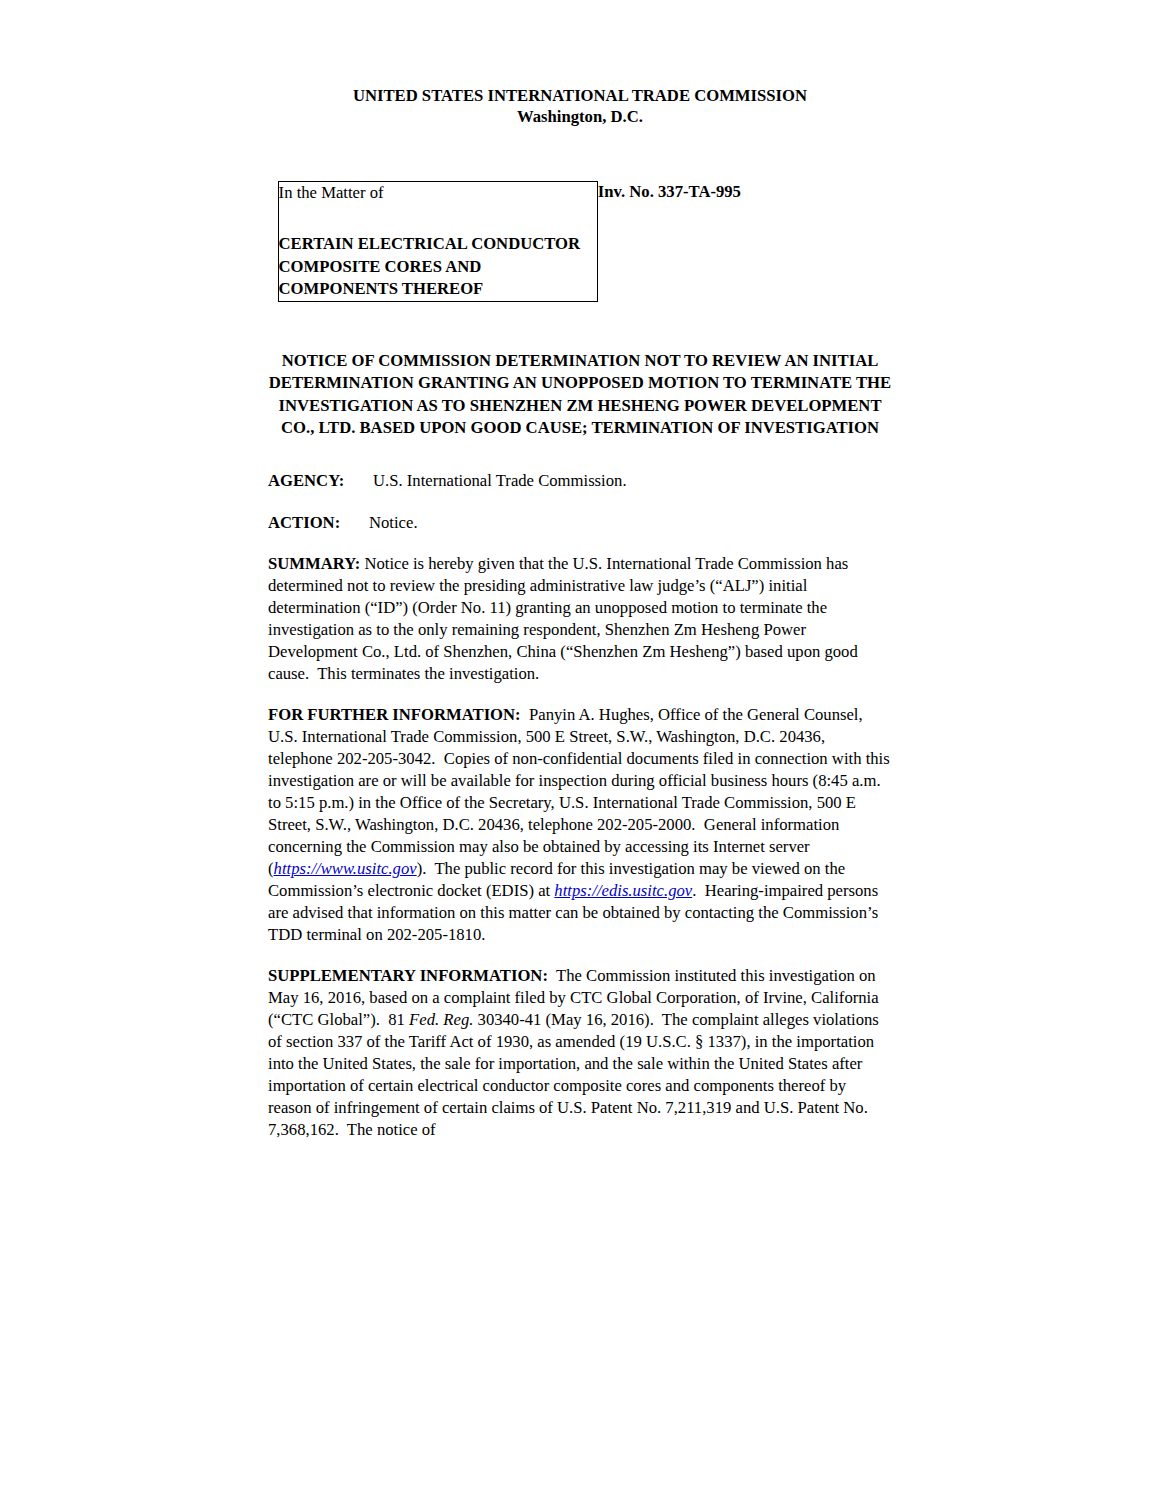UNITED STATES INTERNATIONAL TRADE COMMISSION
Washington, D.C.
| In the Matter of CERTAIN ELECTRICAL CONDUCTOR COMPOSITE CORES AND COMPONENTS THEREOF | Inv. No. 337-TA-995 |
Notice of Commission Determination Not to Review an Initial Determination Granting an Unopposed Motion to Terminate the Investigation as to Shenzhen Zm Hesheng Power Development Co., Ltd. Based Upon Good Cause; Termination of Investigation
AGENCY: U.S. International Trade Commission.
ACTION: Notice.
SUMMARY: Notice is hereby given that the U.S. International Trade Commission has determined not to review the presiding administrative law judge’s (“ALJ”) initial determination (“ID”) (Order No. 11) granting an unopposed motion to terminate the investigation as to the only remaining respondent, Shenzhen Zm Hesheng Power Development Co., Ltd. of Shenzhen, China (“Shenzhen Zm Hesheng”) based upon good cause. This terminates the investigation.
FOR FURTHER INFORMATION: Panyin A. Hughes, Office of the General Counsel, U.S. International Trade Commission, 500 E Street, S.W., Washington, D.C. 20436, telephone 202-205-3042. Copies of non-confidential documents filed in connection with this investigation are or will be available for inspection during official business hours (8:45 a.m. to 5:15 p.m.) in the Office of the Secretary, U.S. International Trade Commission, 500 E Street, S.W., Washington, D.C. 20436, telephone 202-205-2000. General information concerning the Commission may also be obtained by accessing its Internet server (https://www.usitc.gov). The public record for this investigation may be viewed on the Commission’s electronic docket (EDIS) at https://edis.usitc.gov. Hearing-impaired persons are advised that information on this matter can be obtained by contacting the Commission’s TDD terminal on 202-205-1810.
SUPPLEMENTARY INFORMATION: The Commission instituted this investigation on May 16, 2016, based on a complaint filed by CTC Global Corporation, of Irvine, California (“CTC Global”). 81 Fed. Reg. 30340-41 (May 16, 2016). The complaint alleges violations of section 337 of the Tariff Act of 1930, as amended (19 U.S.C. § 1337), in the importation into the United States, the sale for importation, and the sale within the United States after importation of certain electrical conductor composite cores and components thereof by reason of infringement of certain claims of U.S. Patent No. 7,211,319 and U.S. Patent No. 7,368,162. The notice of